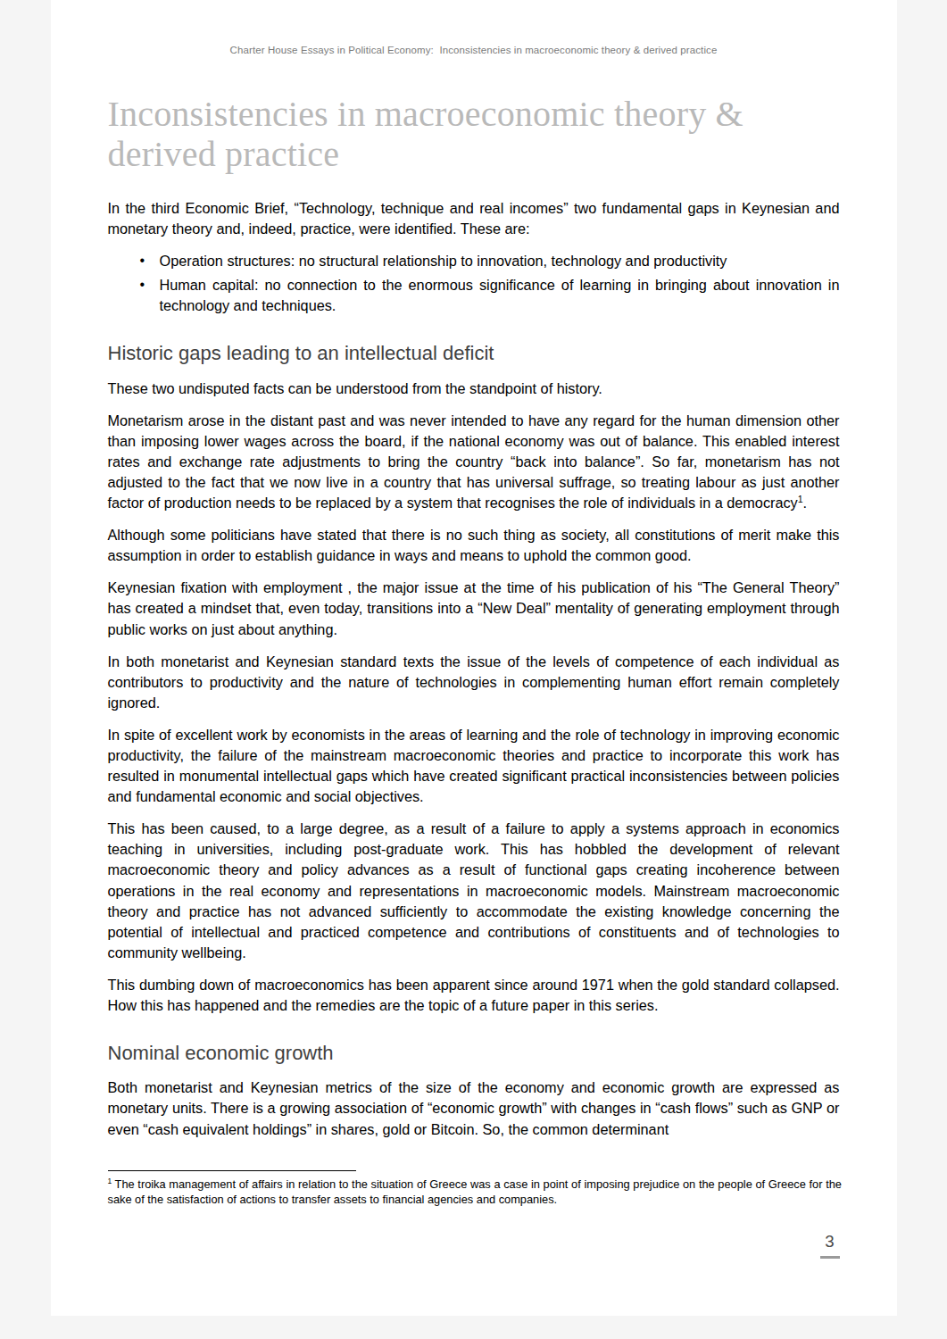Charter House Essays in Political Economy: Inconsistencies in macroeconomic theory & derived practice
Inconsistencies in macroeconomic theory & derived practice
In the third Economic Brief, “Technology, technique and real incomes” two fundamental gaps in Keynesian and monetary theory and, indeed, practice, were identified. These are:
Operation structures: no structural relationship to innovation, technology and productivity
Human capital: no connection to the enormous significance of learning in bringing about innovation in technology and techniques.
Historic gaps leading to an intellectual deficit
These two undisputed facts can be understood from the standpoint of history.
Monetarism arose in the distant past and was never intended to have any regard for the human dimension other than imposing lower wages across the board, if the national economy was out of balance. This enabled interest rates and exchange rate adjustments to bring the country “back into balance”. So far, monetarism has not adjusted to the fact that we now live in a country that has universal suffrage, so treating labour as just another factor of production needs to be replaced by a system that recognises the role of individuals in a democracy1.
Although some politicians have stated that there is no such thing as society, all constitutions of merit make this assumption in order to establish guidance in ways and means to uphold the common good.
Keynesian fixation with employment , the major issue at the time of his publication of his “The General Theory” has created a mindset that, even today, transitions into a “New Deal” mentality of generating employment through public works on just about anything.
In both monetarist and Keynesian standard texts the issue of the levels of competence of each individual as contributors to productivity and the nature of technologies in complementing human effort remain completely ignored.
In spite of excellent work by economists in the areas of learning and the role of technology in improving economic productivity, the failure of the mainstream macroeconomic theories and practice to incorporate this work has resulted in monumental intellectual gaps which have created significant practical inconsistencies between policies and fundamental economic and social objectives.
This has been caused, to a large degree, as a result of a failure to apply a systems approach in economics teaching in universities, including post-graduate work. This has hobbled the development of relevant macroeconomic theory and policy advances as a result of functional gaps creating incoherence between operations in the real economy and representations in macroeconomic models. Mainstream macroeconomic theory and practice has not advanced sufficiently to accommodate the existing knowledge concerning the potential of intellectual and practiced competence and contributions of constituents and of technologies to community wellbeing.
This dumbing down of macroeconomics has been apparent since around 1971 when the gold standard collapsed. How this has happened and the remedies are the topic of a future paper in this series.
Nominal economic growth
Both monetarist and Keynesian metrics of the size of the economy and economic growth are expressed as monetary units. There is a growing association of “economic growth” with changes in “cash flows” such as GNP or even “cash equivalent holdings” in shares, gold or Bitcoin. So, the common determinant
1 The troika management of affairs in relation to the situation of Greece was a case in point of imposing prejudice on the people of Greece for the sake of the satisfaction of actions to transfer assets to financial agencies and companies.
3